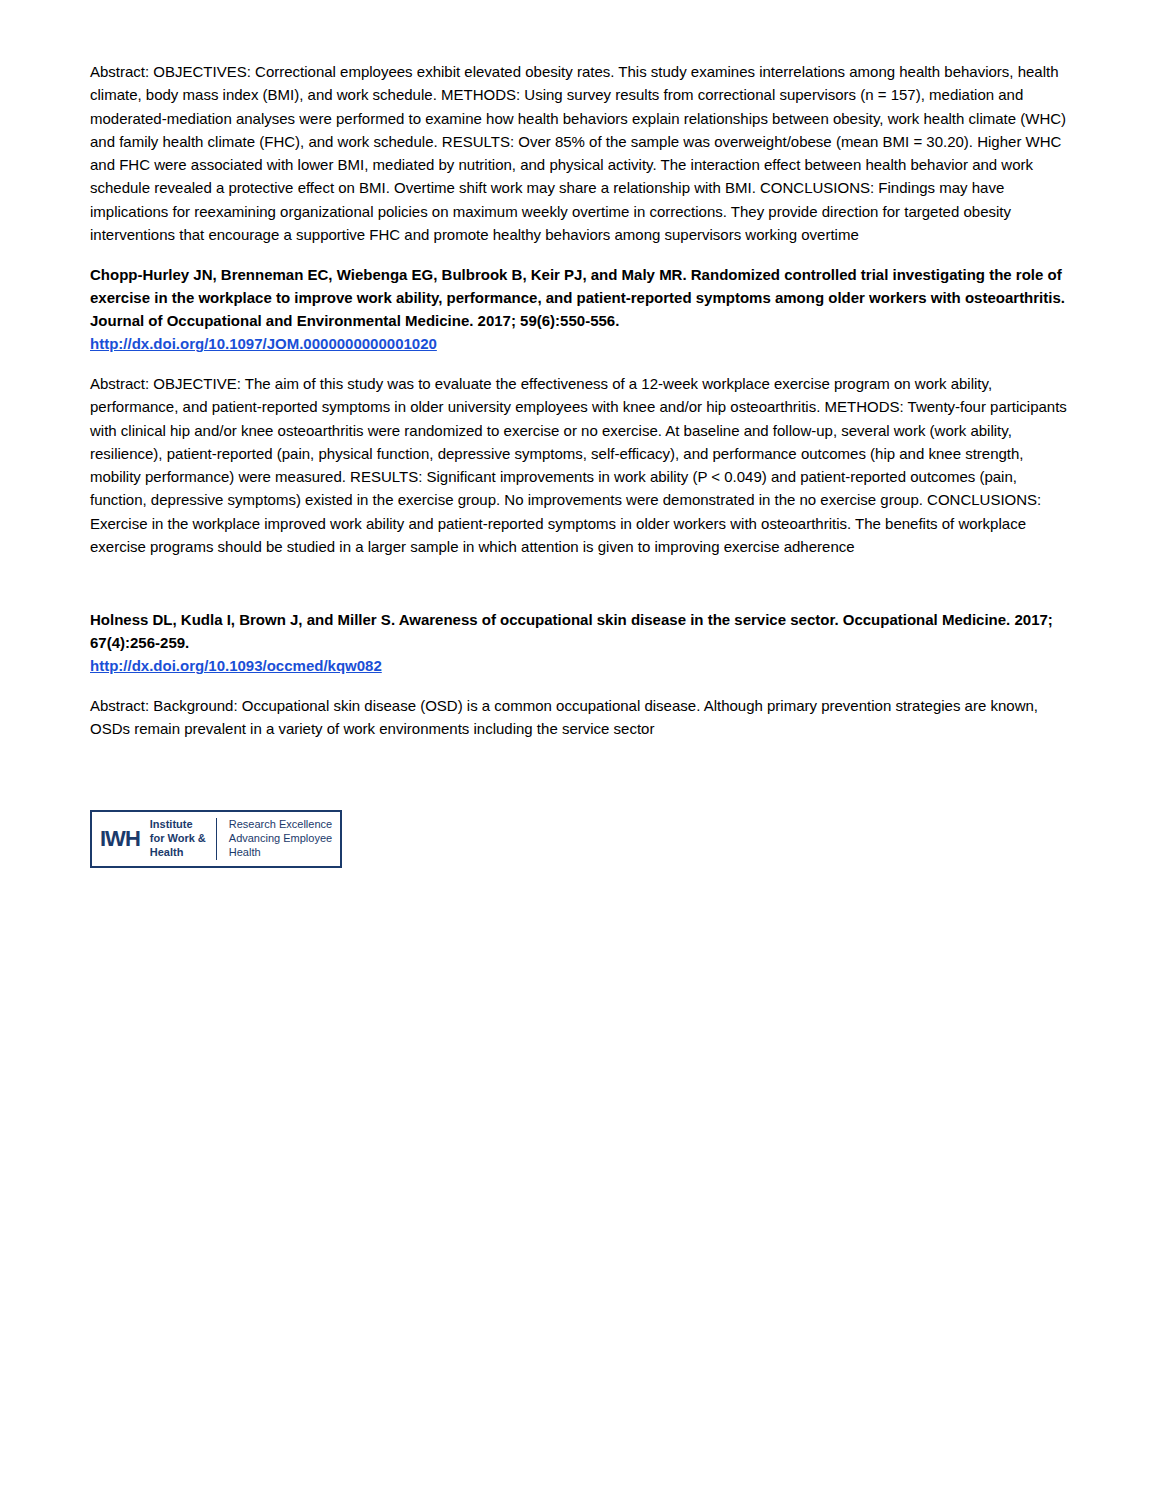Abstract: OBJECTIVES: Correctional employees exhibit elevated obesity rates. This study examines interrelations among health behaviors, health climate, body mass index (BMI), and work schedule. METHODS: Using survey results from correctional supervisors (n = 157), mediation and moderated-mediation analyses were performed to examine how health behaviors explain relationships between obesity, work health climate (WHC) and family health climate (FHC), and work schedule. RESULTS: Over 85% of the sample was overweight/obese (mean BMI = 30.20). Higher WHC and FHC were associated with lower BMI, mediated by nutrition, and physical activity. The interaction effect between health behavior and work schedule revealed a protective effect on BMI. Overtime shift work may share a relationship with BMI. CONCLUSIONS: Findings may have implications for reexamining organizational policies on maximum weekly overtime in corrections. They provide direction for targeted obesity interventions that encourage a supportive FHC and promote healthy behaviors among supervisors working overtime
Chopp-Hurley JN, Brenneman EC, Wiebenga EG, Bulbrook B, Keir PJ, and Maly MR. Randomized controlled trial investigating the role of exercise in the workplace to improve work ability, performance, and patient-reported symptoms among older workers with osteoarthritis. Journal of Occupational and Environmental Medicine. 2017; 59(6):550-556.
http://dx.doi.org/10.1097/JOM.0000000000001020
Abstract: OBJECTIVE: The aim of this study was to evaluate the effectiveness of a 12-week workplace exercise program on work ability, performance, and patient-reported symptoms in older university employees with knee and/or hip osteoarthritis. METHODS: Twenty-four participants with clinical hip and/or knee osteoarthritis were randomized to exercise or no exercise. At baseline and follow-up, several work (work ability, resilience), patient-reported (pain, physical function, depressive symptoms, self-efficacy), and performance outcomes (hip and knee strength, mobility performance) were measured. RESULTS: Significant improvements in work ability (P < 0.049) and patient-reported outcomes (pain, function, depressive symptoms) existed in the exercise group. No improvements were demonstrated in the no exercise group. CONCLUSIONS: Exercise in the workplace improved work ability and patient-reported symptoms in older workers with osteoarthritis. The benefits of workplace exercise programs should be studied in a larger sample in which attention is given to improving exercise adherence
Holness DL, Kudla I, Brown J, and Miller S. Awareness of occupational skin disease in the service sector. Occupational Medicine. 2017; 67(4):256-259.
http://dx.doi.org/10.1093/occmed/kqw082
Abstract: Background: Occupational skin disease (OSD) is a common occupational disease. Although primary prevention strategies are known, OSDs remain prevalent in a variety of work environments including the service sector
IWH Institute
for Work &
Health Research Excellence
Advancing Employee
Health